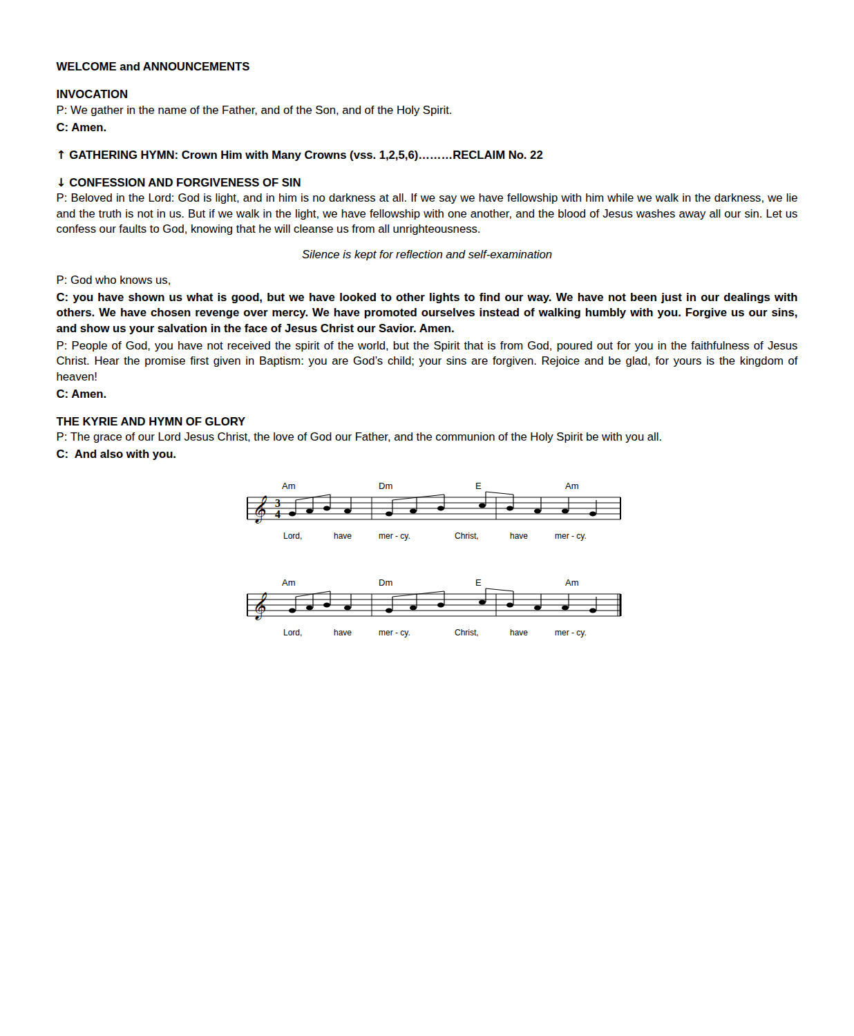WELCOME and ANNOUNCEMENTS
INVOCATION
P: We gather in the name of the Father, and of the Son, and of the Holy Spirit.
C: Amen.
↑ GATHERING HYMN: Crown Him with Many Crowns (vss. 1,2,5,6)………RECLAIM No. 22
↓ CONFESSION AND FORGIVENESS OF SIN
P: Beloved in the Lord: God is light, and in him is no darkness at all. If we say we have fellowship with him while we walk in the darkness, we lie and the truth is not in us. But if we walk in the light, we have fellowship with one another, and the blood of Jesus washes away all our sin. Let us confess our faults to God, knowing that he will cleanse us from all unrighteousness.
Silence is kept for reflection and self-examination
P: God who knows us,
C: you have shown us what is good, but we have looked to other lights to find our way. We have not been just in our dealings with others. We have chosen revenge over mercy. We have promoted ourselves instead of walking humbly with you. Forgive us our sins, and show us your salvation in the face of Jesus Christ our Savior. Amen.
P: People of God, you have not received the spirit of the world, but the Spirit that is from God, poured out for you in the faithfulness of Jesus Christ. Hear the promise first given in Baptism: you are God’s child; your sins are forgiven. Rejoice and be glad, for yours is the kingdom of heaven!
C: Amen.
THE KYRIE AND HYMN OF GLORY
P: The grace of our Lord Jesus Christ, the love of God our Father, and the communion of the Holy Spirit be with you all.
C: And also with you.
𝄞 3 4 𝄞 Am Dm E Am Am Dm E Am Lord, have mer - cy. Christ, have mer - cy. Lord, have mer - cy. Christ, have mer - cy.
Kyrie: Lord, have mercy. Christ, have mercy. Lord, have mercy. Christ, have mercy.